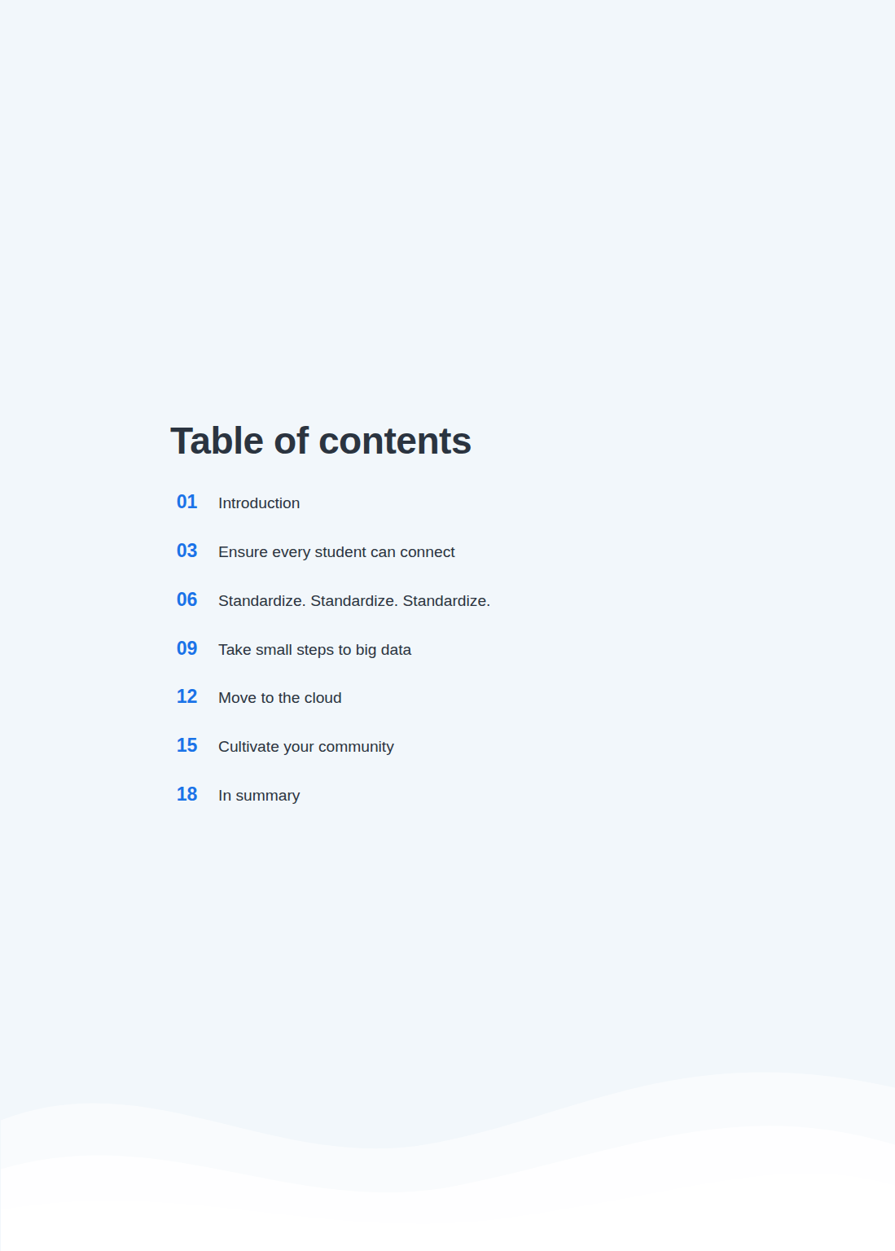Table of contents
01 Introduction
03 Ensure every student can connect
06 Standardize. Standardize. Standardize.
09 Take small steps to big data
12 Move to the cloud
15 Cultivate your community
18 In summary